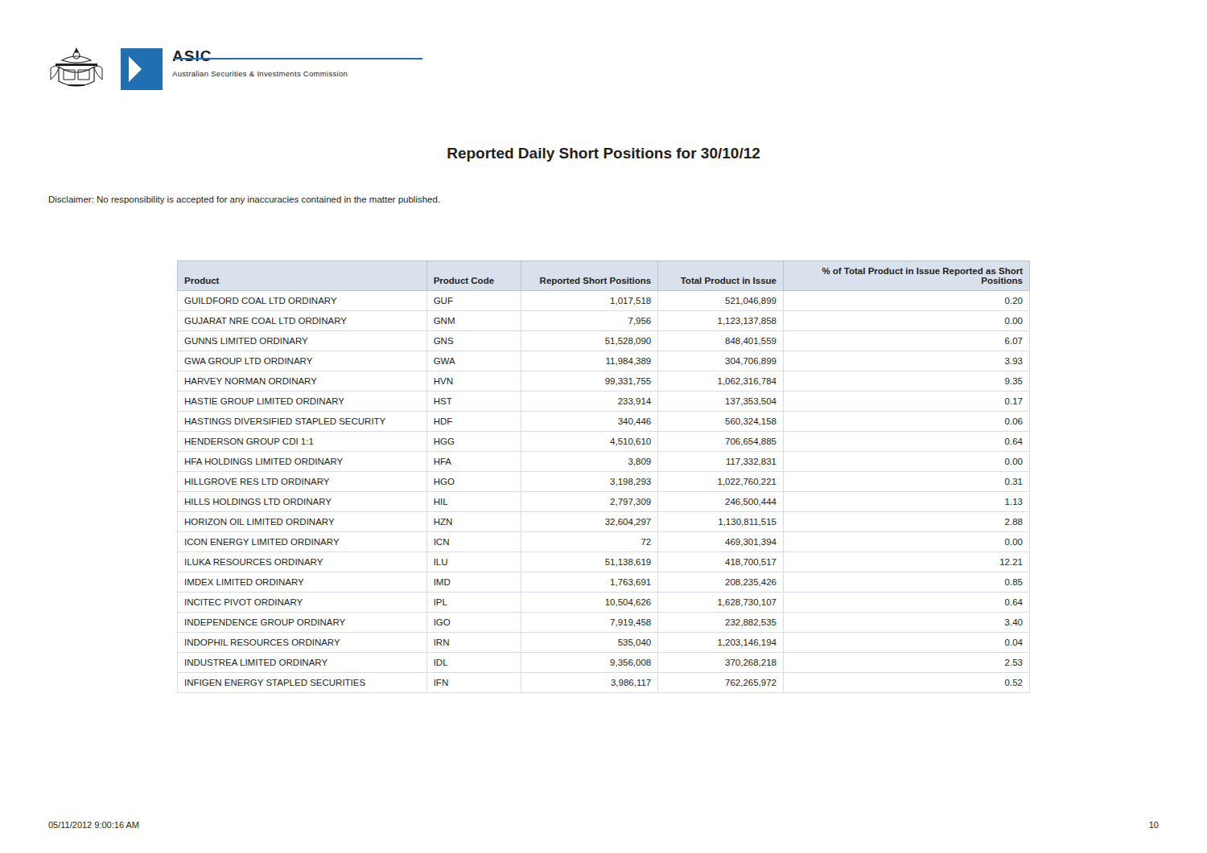ASIC
Australian Securities & Investments Commission
Reported Daily Short Positions for 30/10/12
Disclaimer: No responsibility is accepted for any inaccuracies contained in the matter published.
| Product | Product Code | Reported Short Positions | Total Product in Issue | % of Total Product in Issue Reported as Short Positions |
| --- | --- | --- | --- | --- |
| GUILDFORD COAL LTD ORDINARY | GUF | 1,017,518 | 521,046,899 | 0.20 |
| GUJARAT NRE COAL LTD ORDINARY | GNM | 7,956 | 1,123,137,858 | 0.00 |
| GUNNS LIMITED ORDINARY | GNS | 51,528,090 | 848,401,559 | 6.07 |
| GWA GROUP LTD ORDINARY | GWA | 11,984,389 | 304,706,899 | 3.93 |
| HARVEY NORMAN ORDINARY | HVN | 99,331,755 | 1,062,316,784 | 9.35 |
| HASTIE GROUP LIMITED ORDINARY | HST | 233,914 | 137,353,504 | 0.17 |
| HASTINGS DIVERSIFIED STAPLED SECURITY | HDF | 340,446 | 560,324,158 | 0.06 |
| HENDERSON GROUP CDI 1:1 | HGG | 4,510,610 | 706,654,885 | 0.64 |
| HFA HOLDINGS LIMITED ORDINARY | HFA | 3,809 | 117,332,831 | 0.00 |
| HILLGROVE RES LTD ORDINARY | HGO | 3,198,293 | 1,022,760,221 | 0.31 |
| HILLS HOLDINGS LTD ORDINARY | HIL | 2,797,309 | 246,500,444 | 1.13 |
| HORIZON OIL LIMITED ORDINARY | HZN | 32,604,297 | 1,130,811,515 | 2.88 |
| ICON ENERGY LIMITED ORDINARY | ICN | 72 | 469,301,394 | 0.00 |
| ILUKA RESOURCES ORDINARY | ILU | 51,138,619 | 418,700,517 | 12.21 |
| IMDEX LIMITED ORDINARY | IMD | 1,763,691 | 208,235,426 | 0.85 |
| INCITEC PIVOT ORDINARY | IPL | 10,504,626 | 1,628,730,107 | 0.64 |
| INDEPENDENCE GROUP ORDINARY | IGO | 7,919,458 | 232,882,535 | 3.40 |
| INDOPHIL RESOURCES ORDINARY | IRN | 535,040 | 1,203,146,194 | 0.04 |
| INDUSTREA LIMITED ORDINARY | IDL | 9,356,008 | 370,268,218 | 2.53 |
| INFIGEN ENERGY STAPLED SECURITIES | IFN | 3,986,117 | 762,265,972 | 0.52 |
05/11/2012 9:00:16 AM 10